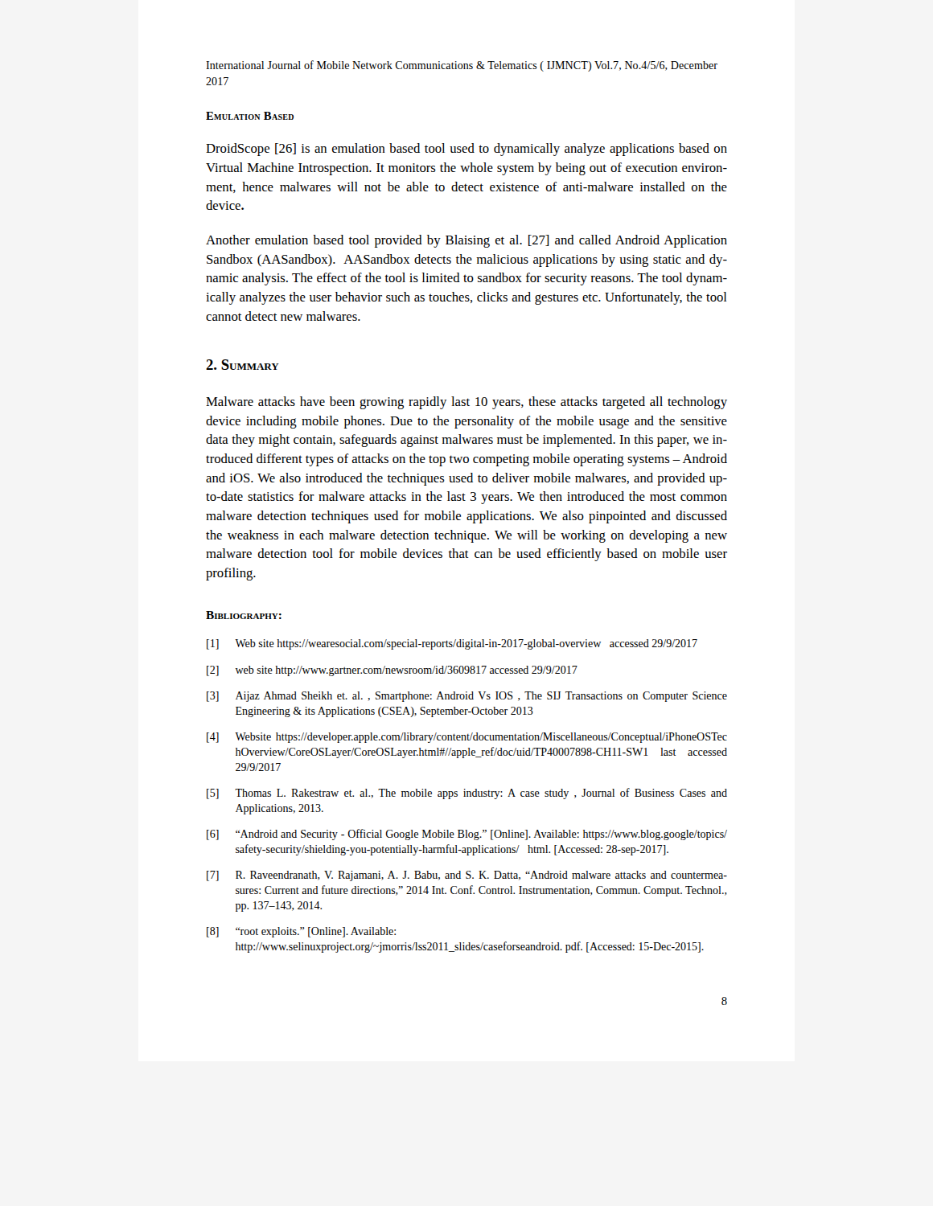International Journal of Mobile Network Communications & Telematics ( IJMNCT) Vol.7, No.4/5/6, December 2017
Emulation Based
DroidScope [26] is an emulation based tool used to dynamically analyze applications based on Virtual Machine Introspection. It monitors the whole system by being out of execution environment, hence malwares will not be able to detect existence of anti-malware installed on the device.
Another emulation based tool provided by Blaising et al. [27] and called Android Application Sandbox (AASandbox). AASandbox detects the malicious applications by using static and dynamic analysis. The effect of the tool is limited to sandbox for security reasons. The tool dynamically analyzes the user behavior such as touches, clicks and gestures etc. Unfortunately, the tool cannot detect new malwares.
2. Summary
Malware attacks have been growing rapidly last 10 years, these attacks targeted all technology device including mobile phones. Due to the personality of the mobile usage and the sensitive data they might contain, safeguards against malwares must be implemented. In this paper, we introduced different types of attacks on the top two competing mobile operating systems – Android and iOS. We also introduced the techniques used to deliver mobile malwares, and provided up-to-date statistics for malware attacks in the last 3 years. We then introduced the most common malware detection techniques used for mobile applications. We also pinpointed and discussed the weakness in each malware detection technique. We will be working on developing a new malware detection tool for mobile devices that can be used efficiently based on mobile user profiling.
Bibliography:
[1] Web site https://wearesocial.com/special-reports/digital-in-2017-global-overview accessed 29/9/2017
[2] web site http://www.gartner.com/newsroom/id/3609817 accessed 29/9/2017
[3] Aijaz Ahmad Sheikh et. al. , Smartphone: Android Vs IOS , The SIJ Transactions on Computer Science Engineering & its Applications (CSEA), September-October 2013
[4] Website https://developer.apple.com/library/content/documentation/Miscellaneous/Conceptual/iPhoneOSTechOverview/CoreOSLayer/CoreOSLayer.html#//apple_ref/doc/uid/TP40007898-CH11-SW1 last accessed 29/9/2017
[5] Thomas L. Rakestraw et. al., The mobile apps industry: A case study , Journal of Business Cases and Applications, 2013.
[6] “Android and Security - Official Google Mobile Blog.” [Online]. Available: https://www.blog.google/topics/safety-security/shielding-you-potentially-harmful-applications/ html. [Accessed: 28-sep-2017].
[7] R. Raveendranath, V. Rajamani, A. J. Babu, and S. K. Datta, “Android malware attacks and countermeasures: Current and future directions,” 2014 Int. Conf. Control. Instrumentation, Commun. Comput. Technol., pp. 137–143, 2014.
[8] “root exploits.” [Online]. Available:
http://www.selinuxproject.org/~jmorris/lss2011_slides/caseforseandroid. pdf. [Accessed: 15-Dec-2015].
8